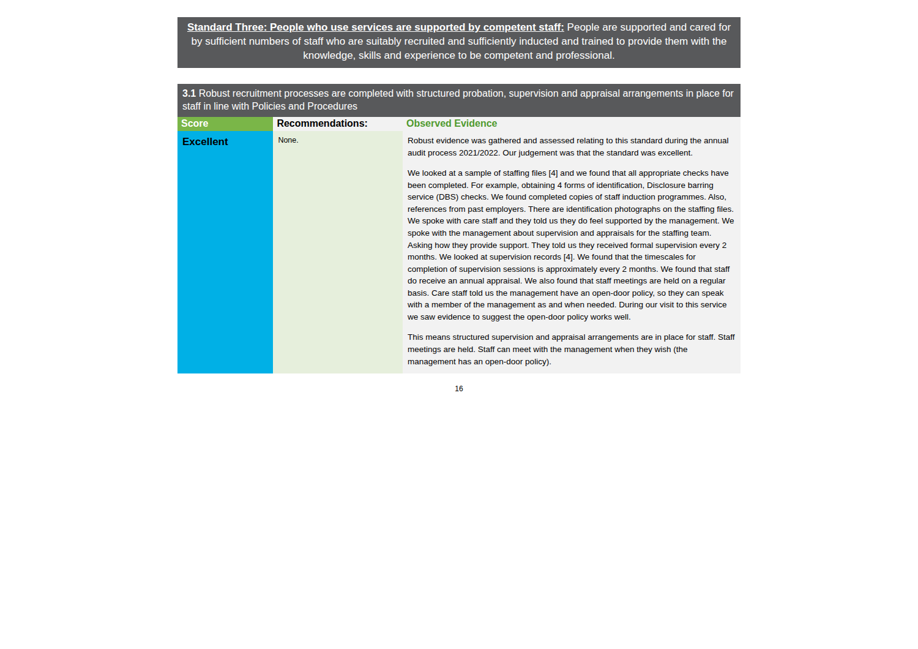Standard Three: People who use services are supported by competent staff: People are supported and cared for by sufficient numbers of staff who are suitably recruited and sufficiently inducted and trained to provide them with the knowledge, skills and experience to be competent and professional.
3.1 Robust recruitment processes are completed with structured probation, supervision and appraisal arrangements in place for staff in line with Policies and Procedures
| Score | Recommendations: | Observed Evidence |
| --- | --- | --- |
| Excellent | None. | Robust evidence was gathered and assessed relating to this standard during the annual audit process 2021/2022. Our judgement was that the standard was excellent. We looked at a sample of staffing files [4] and we found that all appropriate checks have been completed. For example, obtaining 4 forms of identification, Disclosure barring service (DBS) checks. We found completed copies of staff induction programmes. Also, references from past employers. There are identification photographs on the staffing files. We spoke with care staff and they told us they do feel supported by the management. We spoke with the management about supervision and appraisals for the staffing team. Asking how they provide support. They told us they received formal supervision every 2 months. We looked at supervision records [4]. We found that the timescales for completion of supervision sessions is approximately every 2 months. We found that staff do receive an annual appraisal. We also found that staff meetings are held on a regular basis. Care staff told us the management have an open-door policy, so they can speak with a member of the management as and when needed. During our visit to this service we saw evidence to suggest the open-door policy works well. This means structured supervision and appraisal arrangements are in place for staff. Staff meetings are held. Staff can meet with the management when they wish (the management has an open-door policy). |
16